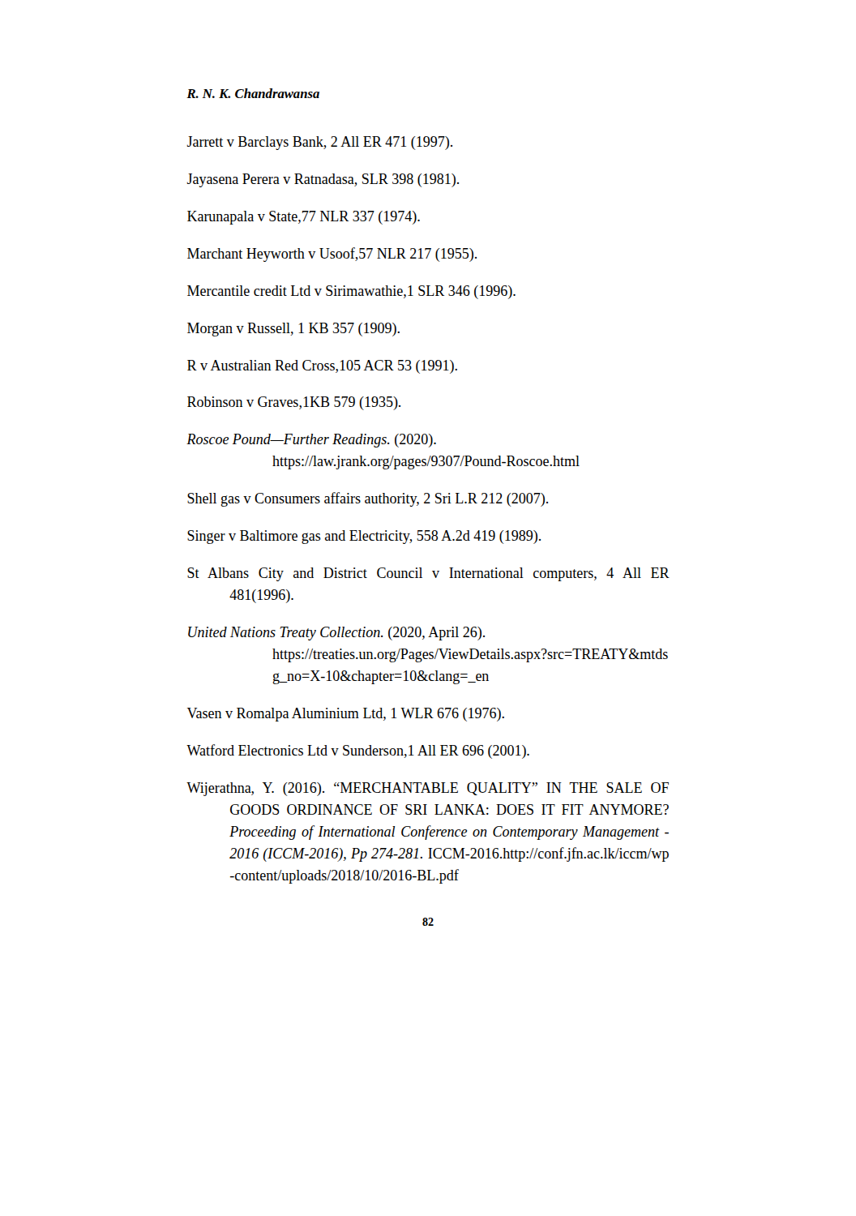R. N. K. Chandrawansa
Jarrett v Barclays Bank, 2 All ER 471 (1997).
Jayasena Perera v Ratnadasa, SLR 398 (1981).
Karunapala v State,77 NLR 337 (1974).
Marchant Heyworth v Usoof,57 NLR 217 (1955).
Mercantile credit Ltd v Sirimawathie,1 SLR 346 (1996).
Morgan v Russell, 1 KB 357 (1909).
R v Australian Red Cross,105 ACR 53 (1991).
Robinson v Graves,1KB 579 (1935).
Roscoe Pound—Further Readings. (2020).https://law.jrank.org/pages/9307/Pound-Roscoe.html
Shell gas v Consumers affairs authority, 2 Sri L.R 212 (2007).
Singer v Baltimore gas and Electricity, 558 A.2d 419 (1989).
St Albans City and District Council v International computers, 4 All ER 481(1996).
United Nations Treaty Collection. (2020, April 26).https://treaties.un.org/Pages/ViewDetails.aspx?src=TREATY&mtdsg_no=X-10&chapter=10&clang=_en
Vasen v Romalpa Aluminium Ltd, 1 WLR 676 (1976).
Watford Electronics Ltd v Sunderson,1 All ER 696 (2001).
Wijerathna, Y. (2016). “MERCHANTABLE QUALITY” IN THE SALE OF GOODS ORDINANCE OF SRI LANKA: DOES IT FIT ANYMORE? Proceeding of International Conference on Contemporary Management - 2016 (ICCM-2016), Pp 274-281. ICCM-2016.http://conf.jfn.ac.lk/iccm/wp-content/uploads/2018/10/2016-BL.pdf
82